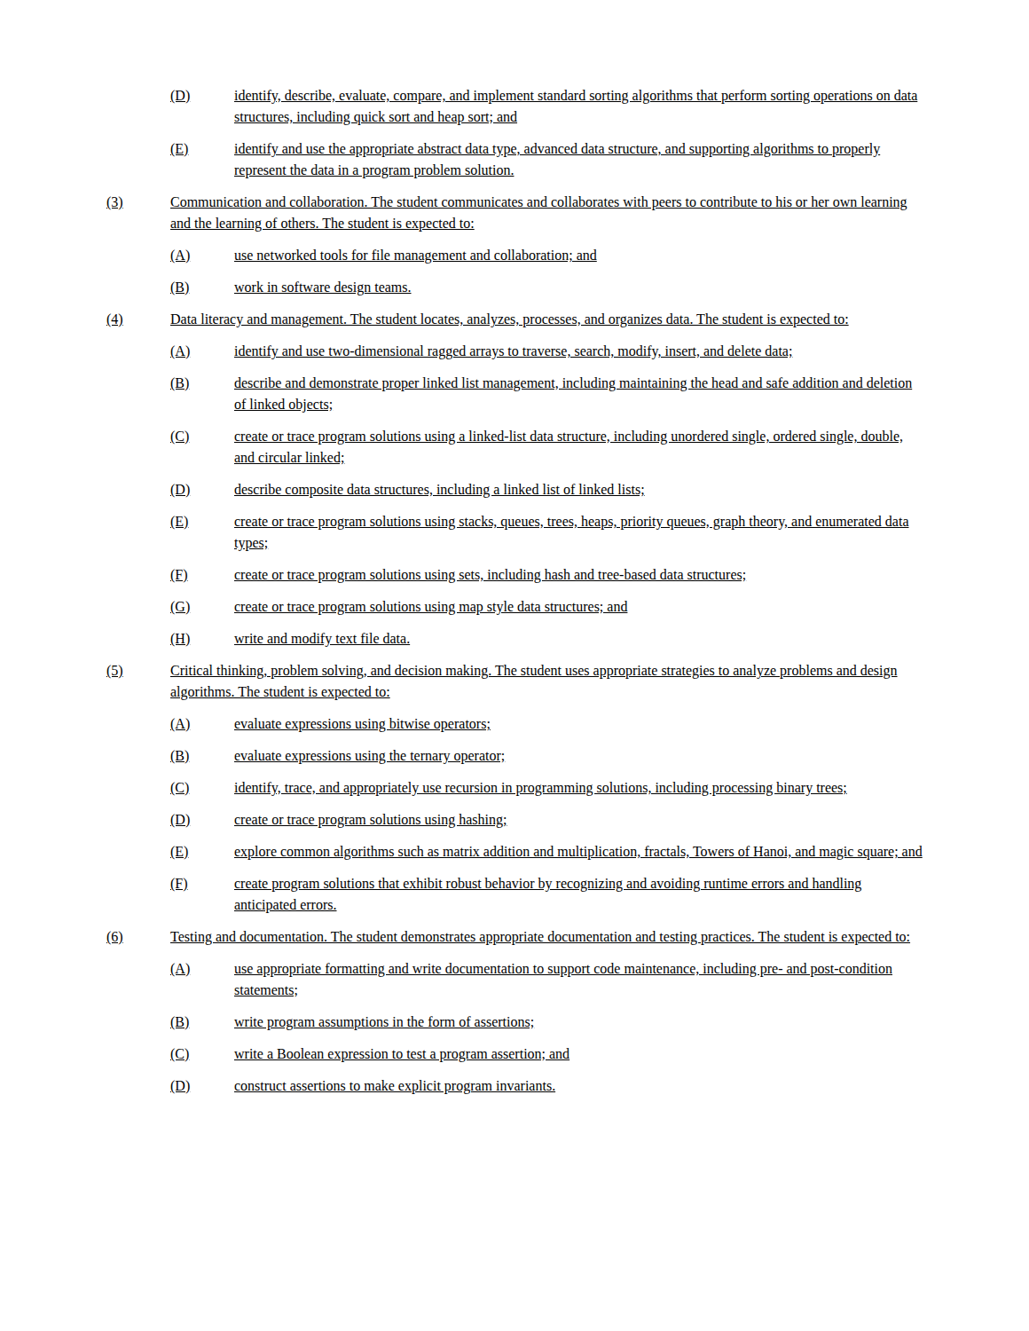(D) identify, describe, evaluate, compare, and implement standard sorting algorithms that perform sorting operations on data structures, including quick sort and heap sort; and
(E) identify and use the appropriate abstract data type, advanced data structure, and supporting algorithms to properly represent the data in a program problem solution.
(3) Communication and collaboration. The student communicates and collaborates with peers to contribute to his or her own learning and the learning of others. The student is expected to:
(A) use networked tools for file management and collaboration; and
(B) work in software design teams.
(4) Data literacy and management. The student locates, analyzes, processes, and organizes data. The student is expected to:
(A) identify and use two-dimensional ragged arrays to traverse, search, modify, insert, and delete data;
(B) describe and demonstrate proper linked list management, including maintaining the head and safe addition and deletion of linked objects;
(C) create or trace program solutions using a linked-list data structure, including unordered single, ordered single, double, and circular linked;
(D) describe composite data structures, including a linked list of linked lists;
(E) create or trace program solutions using stacks, queues, trees, heaps, priority queues, graph theory, and enumerated data types;
(F) create or trace program solutions using sets, including hash and tree-based data structures;
(G) create or trace program solutions using map style data structures; and
(H) write and modify text file data.
(5) Critical thinking, problem solving, and decision making. The student uses appropriate strategies to analyze problems and design algorithms. The student is expected to:
(A) evaluate expressions using bitwise operators;
(B) evaluate expressions using the ternary operator;
(C) identify, trace, and appropriately use recursion in programming solutions, including processing binary trees;
(D) create or trace program solutions using hashing;
(E) explore common algorithms such as matrix addition and multiplication, fractals, Towers of Hanoi, and magic square; and
(F) create program solutions that exhibit robust behavior by recognizing and avoiding runtime errors and handling anticipated errors.
(6) Testing and documentation. The student demonstrates appropriate documentation and testing practices. The student is expected to:
(A) use appropriate formatting and write documentation to support code maintenance, including pre- and post-condition statements;
(B) write program assumptions in the form of assertions;
(C) write a Boolean expression to test a program assertion; and
(D) construct assertions to make explicit program invariants.